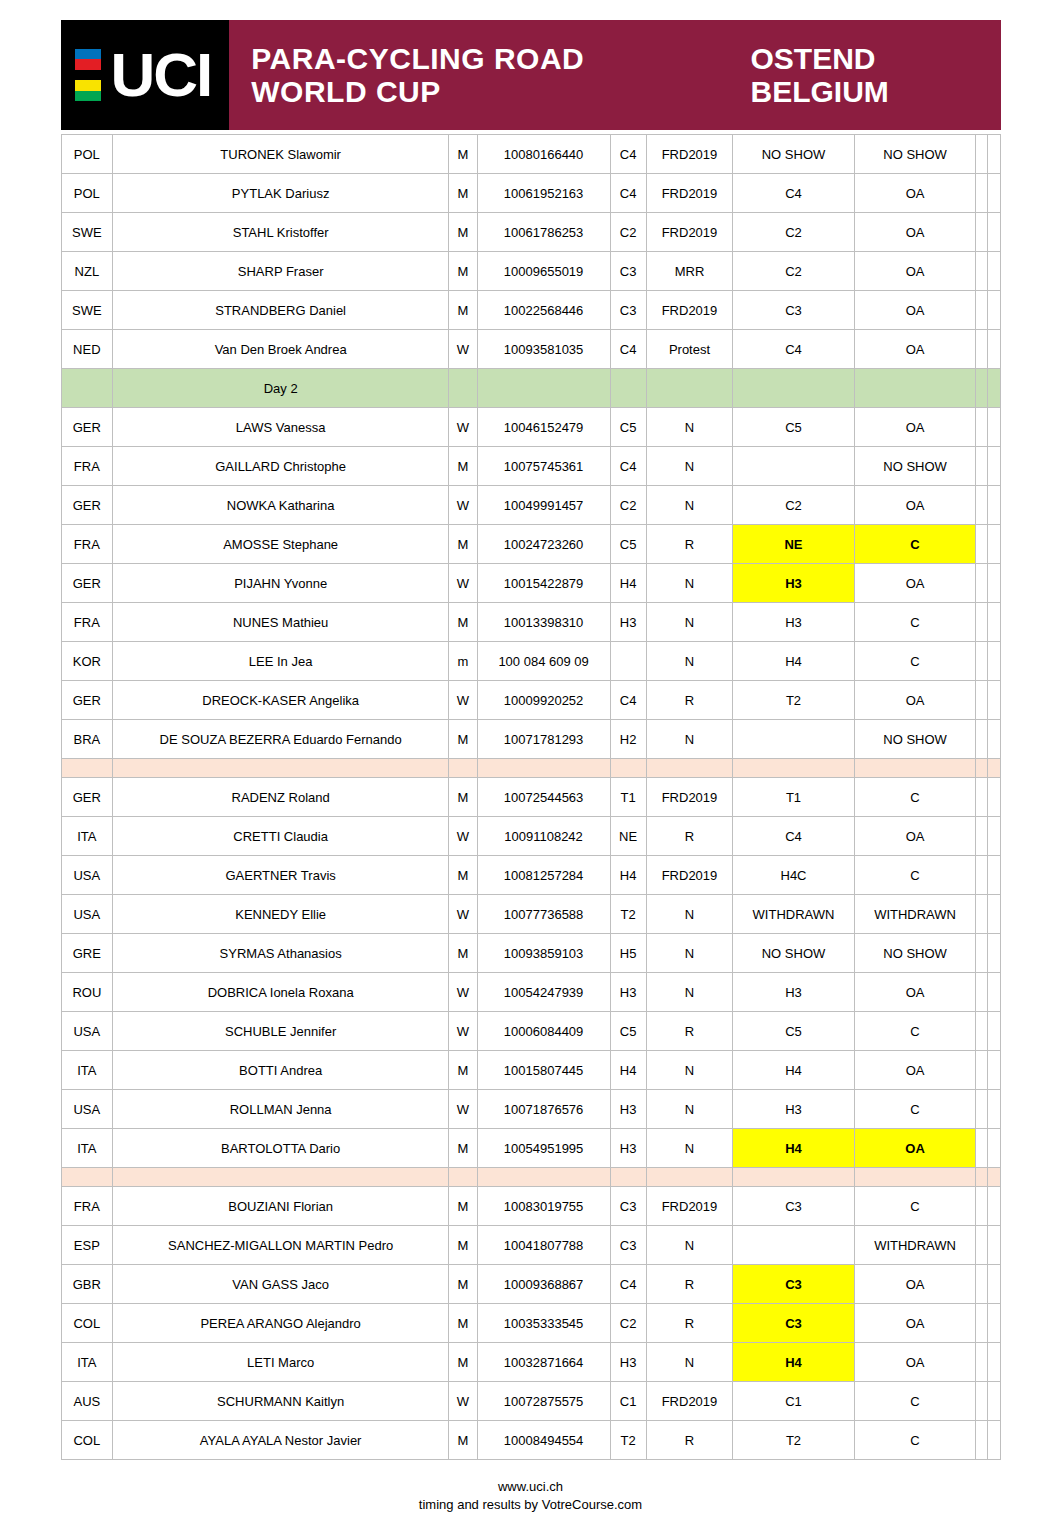UCI
PARA-CYCLING ROAD
WORLD CUP
OSTEND
BELGIUM
| POL | TURONEK Slawomir | M | 10080166440 | C4 | FRD2019 | NO SHOW | NO SHOW | | |
| POL | PYTLAK Dariusz | M | 10061952163 | C4 | FRD2019 | C4 | OA | | |
| SWE | STAHL Kristoffer | M | 10061786253 | C2 | FRD2019 | C2 | OA | | |
| NZL | SHARP Fraser | M | 10009655019 | C3 | MRR | C2 | OA | | |
| SWE | STRANDBERG Daniel | M | 10022568446 | C3 | FRD2019 | C3 | OA | | |
| NED | Van Den Broek Andrea | W | 10093581035 | C4 | Protest | C4 | OA | | |
| | Day 2 | | | | | | | | |
| GER | LAWS Vanessa | W | 10046152479 | C5 | N | C5 | OA | | |
| FRA | GAILLARD Christophe | M | 10075745361 | C4 | N | | NO SHOW | | |
| GER | NOWKA Katharina | W | 10049991457 | C2 | N | C2 | OA | | |
| FRA | AMOSSE Stephane | M | 10024723260 | C5 | R | NE | C | | |
| GER | PIJAHN Yvonne | W | 10015422879 | H4 | N | H3 | OA | | |
| FRA | NUNES Mathieu | M | 10013398310 | H3 | N | H3 | C | | |
| KOR | LEE In Jea | m | 100 084 609 09 | | N | H4 | C | | |
| GER | DREOCK-KASER Angelika | W | 10009920252 | C4 | R | T2 | OA | | |
| BRA | DE SOUZA BEZERRA Eduardo Fernando | M | 10071781293 | H2 | N | | NO SHOW | | |
| GER | RADENZ Roland | M | 10072544563 | T1 | FRD2019 | T1 | C | | |
| ITA | CRETTI Claudia | W | 10091108242 | NE | R | C4 | OA | | |
| USA | GAERTNER Travis | M | 10081257284 | H4 | FRD2019 | H4C | C | | |
| USA | KENNEDY Ellie | W | 10077736588 | T2 | N | WITHDRAWN | WITHDRAWN | | |
| GRE | SYRMAS Athanasios | M | 10093859103 | H5 | N | NO SHOW | NO SHOW | | |
| ROU | DOBRICA Ionela Roxana | W | 10054247939 | H3 | N | H3 | OA | | |
| USA | SCHUBLE Jennifer | W | 10006084409 | C5 | R | C5 | C | | |
| ITA | BOTTI Andrea | M | 10015807445 | H4 | N | H4 | OA | | |
| USA | ROLLMAN Jenna | W | 10071876576 | H3 | N | H3 | C | | |
| ITA | BARTOLOTTA Dario | M | 10054951995 | H3 | N | H4 | OA | | |
| FRA | BOUZIANI Florian | M | 10083019755 | C3 | FRD2019 | C3 | C | | |
| ESP | SANCHEZ-MIGALLON MARTIN Pedro | M | 10041807788 | C3 | N | | WITHDRAWN | | |
| GBR | VAN GASS Jaco | M | 10009368867 | C4 | R | C3 | OA | | |
| COL | PEREA ARANGO Alejandro | M | 10035333545 | C2 | R | C3 | OA | | |
| ITA | LETI Marco | M | 10032871664 | H3 | N | H4 | OA | | |
| AUS | SCHURMANN Kaitlyn | W | 10072875575 | C1 | FRD2019 | C1 | C | | |
| COL | AYALA AYALA Nestor Javier | M | 10008494554 | T2 | R | T2 | C | | |
www.uci.ch
timing and results by VotreCourse.com